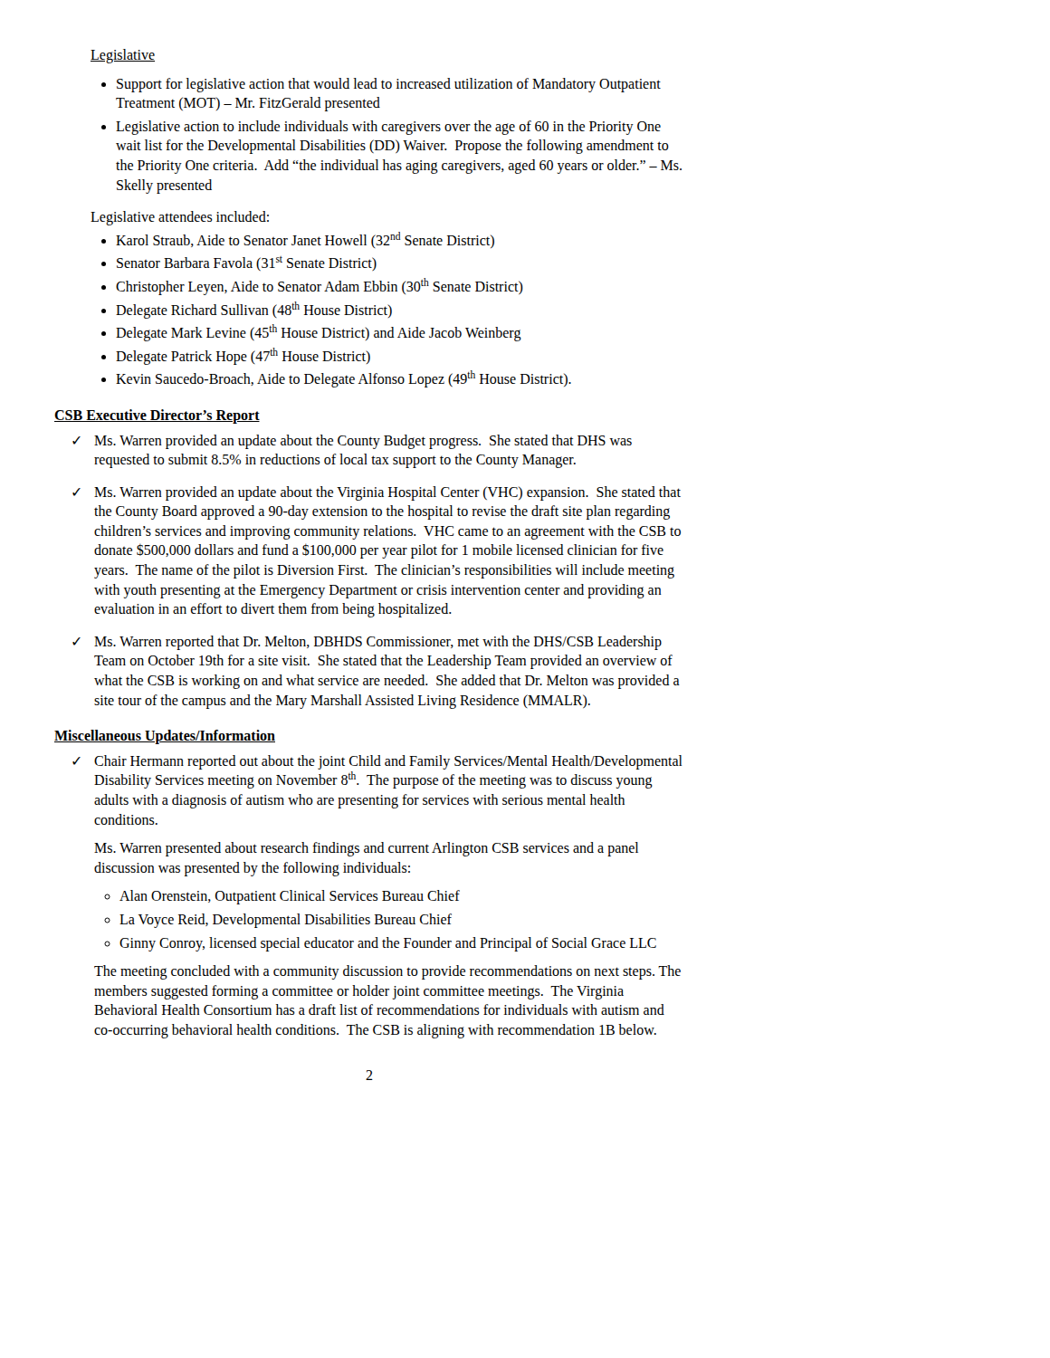Legislative
Support for legislative action that would lead to increased utilization of Mandatory Outpatient Treatment (MOT) – Mr. FitzGerald presented
Legislative action to include individuals with caregivers over the age of 60 in the Priority One wait list for the Developmental Disabilities (DD) Waiver. Propose the following amendment to the Priority One criteria. Add “the individual has aging caregivers, aged 60 years or older.” – Ms. Skelly presented
Legislative attendees included:
Karol Straub, Aide to Senator Janet Howell (32nd Senate District)
Senator Barbara Favola (31st Senate District)
Christopher Leyen, Aide to Senator Adam Ebbin (30th Senate District)
Delegate Richard Sullivan (48th House District)
Delegate Mark Levine (45th House District) and Aide Jacob Weinberg
Delegate Patrick Hope (47th House District)
Kevin Saucedo-Broach, Aide to Delegate Alfonso Lopez (49th House District).
CSB Executive Director’s Report
Ms. Warren provided an update about the County Budget progress. She stated that DHS was requested to submit 8.5% in reductions of local tax support to the County Manager.
Ms. Warren provided an update about the Virginia Hospital Center (VHC) expansion. She stated that the County Board approved a 90-day extension to the hospital to revise the draft site plan regarding children’s services and improving community relations. VHC came to an agreement with the CSB to donate $500,000 dollars and fund a $100,000 per year pilot for 1 mobile licensed clinician for five years. The name of the pilot is Diversion First. The clinician’s responsibilities will include meeting with youth presenting at the Emergency Department or crisis intervention center and providing an evaluation in an effort to divert them from being hospitalized.
Ms. Warren reported that Dr. Melton, DBHDS Commissioner, met with the DHS/CSB Leadership Team on October 19th for a site visit. She stated that the Leadership Team provided an overview of what the CSB is working on and what service are needed. She added that Dr. Melton was provided a site tour of the campus and the Mary Marshall Assisted Living Residence (MMALR).
Miscellaneous Updates/Information
Chair Hermann reported out about the joint Child and Family Services/Mental Health/Developmental Disability Services meeting on November 8th. The purpose of the meeting was to discuss young adults with a diagnosis of autism who are presenting for services with serious mental health conditions.
Ms. Warren presented about research findings and current Arlington CSB services and a panel discussion was presented by the following individuals:
Alan Orenstein, Outpatient Clinical Services Bureau Chief
La Voyce Reid, Developmental Disabilities Bureau Chief
Ginny Conroy, licensed special educator and the Founder and Principal of Social Grace LLC
The meeting concluded with a community discussion to provide recommendations on next steps. The members suggested forming a committee or holder joint committee meetings. The Virginia Behavioral Health Consortium has a draft list of recommendations for individuals with autism and co-occurring behavioral health conditions. The CSB is aligning with recommendation 1B below.
2